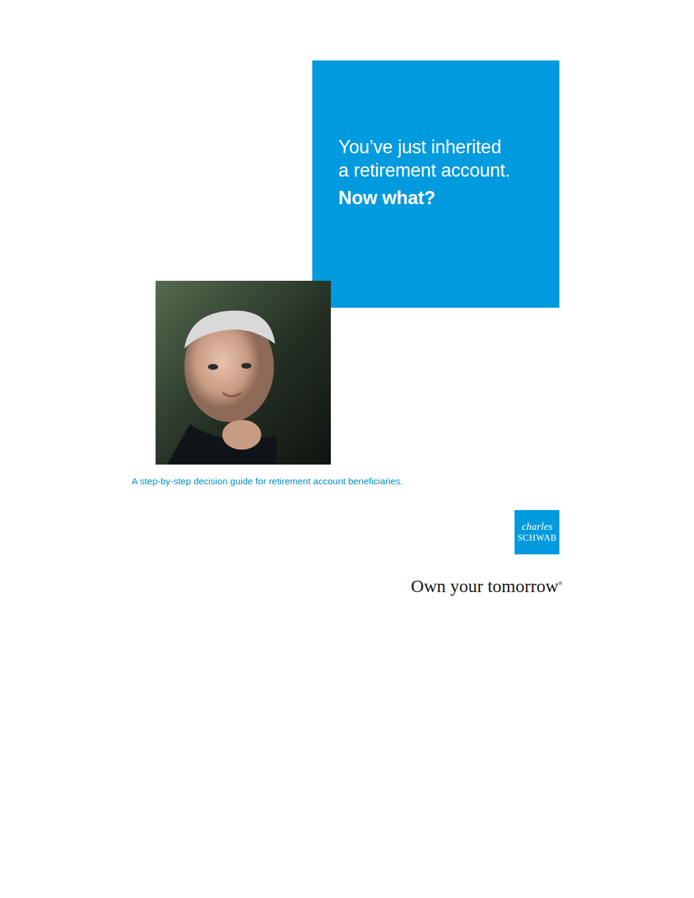You’ve just inherited
a retirement account. Now what?
A step-by-step decision guide for retirement account beneficiaries.
charles SCHWAB
Own your tomorrow®